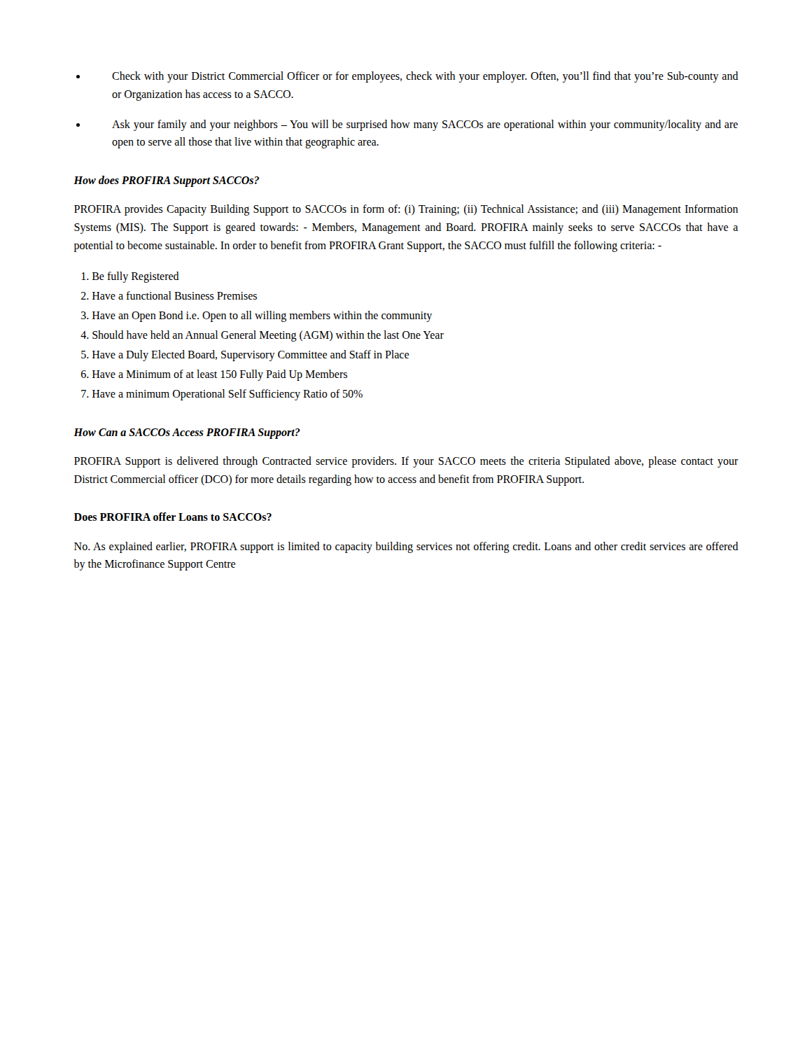Check with your District Commercial Officer or for employees, check with your employer. Often, you’ll find that you’re Sub-county and or Organization has access to a SACCO.
Ask your family and your neighbors – You will be surprised how many SACCOs are operational within your community/locality and are open to serve all those that live within that geographic area.
How does PROFIRA Support SACCOs?
PROFIRA provides Capacity Building Support to SACCOs in form of: (i) Training; (ii) Technical Assistance; and (iii) Management Information Systems (MIS). The Support is geared towards: - Members, Management and Board. PROFIRA mainly seeks to serve SACCOs that have a potential to become sustainable. In order to benefit from PROFIRA Grant Support, the SACCO must fulfill the following criteria: -
Be fully Registered
Have a functional Business Premises
Have an Open Bond i.e. Open to all willing members within the community
Should have held an Annual General Meeting (AGM) within the last One Year
Have a Duly Elected Board, Supervisory Committee and Staff in Place
Have a Minimum of at least 150 Fully Paid Up Members
Have a minimum Operational Self Sufficiency Ratio of 50%
How Can a SACCOs Access PROFIRA Support?
PROFIRA Support is delivered through Contracted service providers. If your SACCO meets the criteria Stipulated above, please contact your District Commercial officer (DCO) for more details regarding how to access and benefit from PROFIRA Support.
Does PROFIRA offer Loans to SACCOs?
No. As explained earlier, PROFIRA support is limited to capacity building services not offering credit. Loans and other credit services are offered by the Microfinance Support Centre